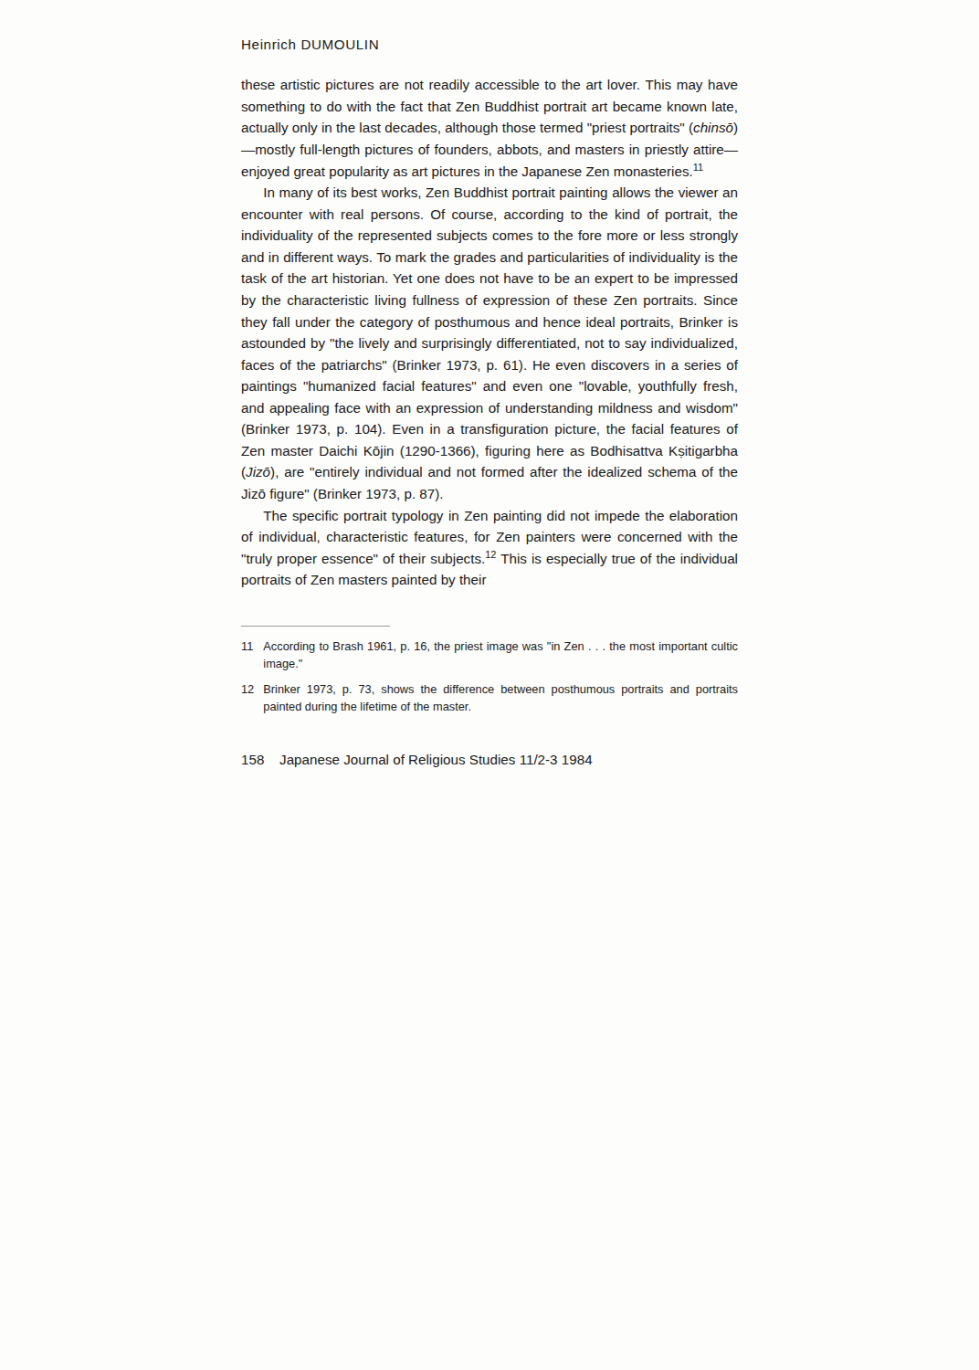Heinrich DUMOULIN
these artistic pictures are not readily accessible to the art lover. This may have something to do with the fact that Zen Buddhist portrait art became known late, actually only in the last decades, although those termed "priest portraits" (chinsō)—mostly full-length pictures of founders, abbots, and masters in priestly attire—enjoyed great popularity as art pictures in the Japanese Zen monasteries.11
In many of its best works, Zen Buddhist portrait painting allows the viewer an encounter with real persons. Of course, according to the kind of portrait, the individuality of the represented subjects comes to the fore more or less strongly and in different ways. To mark the grades and particularities of individuality is the task of the art historian. Yet one does not have to be an expert to be impressed by the characteristic living fullness of expression of these Zen portraits. Since they fall under the category of posthumous and hence ideal portraits, Brinker is astounded by "the lively and surprisingly differentiated, not to say individualized, faces of the patriarchs" (Brinker 1973, p. 61). He even discovers in a series of paintings "humanized facial features" and even one "lovable, youthfully fresh, and appealing face with an expression of understanding mildness and wisdom" (Brinker 1973, p. 104). Even in a transfiguration picture, the facial features of Zen master Daichi Kōjin (1290-1366), figuring here as Bodhisattva Kṣitigarbha (Jizō), are "entirely individual and not formed after the idealized schema of the Jizō figure" (Brinker 1973, p. 87).
The specific portrait typology in Zen painting did not impede the elaboration of individual, characteristic features, for Zen painters were concerned with the "truly proper essence" of their subjects.12 This is especially true of the individual portraits of Zen masters painted by their
11 According to Brash 1961, p. 16, the priest image was "in Zen . . . the most important cultic image."
12 Brinker 1973, p. 73, shows the difference between posthumous portraits and portraits painted during the lifetime of the master.
158 Japanese Journal of Religious Studies 11/2-3 1984